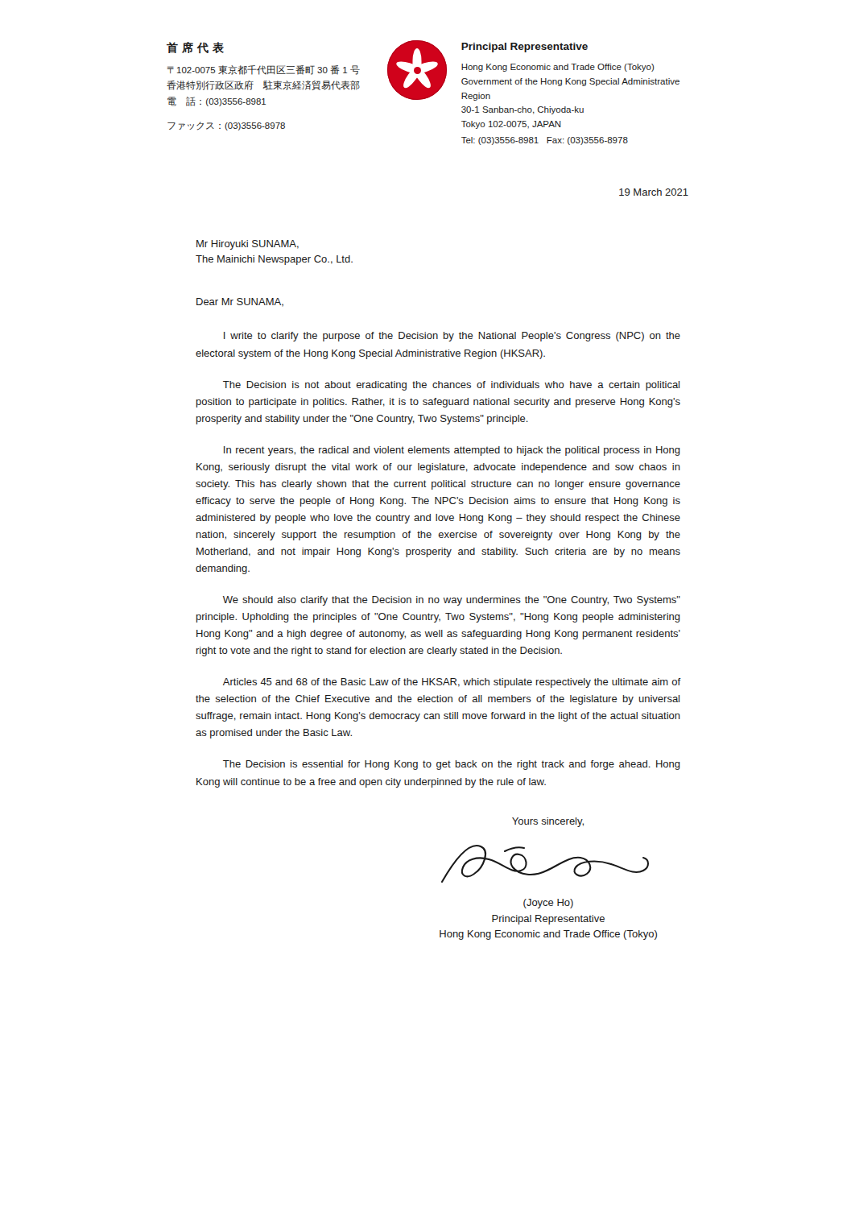首席代表
〒102-0075 東京都千代田区三番町 30 番 1 号
香港特別行政区政府　駐東京経済貿易代表部
電　話：(03)3556-8981
ファックス：(03)3556-8978
Principal Representative
Hong Kong Economic and Trade Office (Tokyo)
Government of the Hong Kong Special Administrative Region
30-1 Sanban-cho, Chiyoda-ku
Tokyo 102-0075, JAPAN
Tel: (03)3556-8981 Fax: (03)3556-8978
19 March 2021
Mr Hiroyuki SUNAMA,
The Mainichi Newspaper Co., Ltd.
Dear Mr SUNAMA,
I write to clarify the purpose of the Decision by the National People's Congress (NPC) on the electoral system of the Hong Kong Special Administrative Region (HKSAR).
The Decision is not about eradicating the chances of individuals who have a certain political position to participate in politics. Rather, it is to safeguard national security and preserve Hong Kong's prosperity and stability under the "One Country, Two Systems" principle.
In recent years, the radical and violent elements attempted to hijack the political process in Hong Kong, seriously disrupt the vital work of our legislature, advocate independence and sow chaos in society. This has clearly shown that the current political structure can no longer ensure governance efficacy to serve the people of Hong Kong. The NPC's Decision aims to ensure that Hong Kong is administered by people who love the country and love Hong Kong – they should respect the Chinese nation, sincerely support the resumption of the exercise of sovereignty over Hong Kong by the Motherland, and not impair Hong Kong's prosperity and stability. Such criteria are by no means demanding.
We should also clarify that the Decision in no way undermines the "One Country, Two Systems" principle. Upholding the principles of "One Country, Two Systems", "Hong Kong people administering Hong Kong" and a high degree of autonomy, as well as safeguarding Hong Kong permanent residents' right to vote and the right to stand for election are clearly stated in the Decision.
Articles 45 and 68 of the Basic Law of the HKSAR, which stipulate respectively the ultimate aim of the selection of the Chief Executive and the election of all members of the legislature by universal suffrage, remain intact. Hong Kong's democracy can still move forward in the light of the actual situation as promised under the Basic Law.
The Decision is essential for Hong Kong to get back on the right track and forge ahead. Hong Kong will continue to be a free and open city underpinned by the rule of law.
Yours sincerely,
(Joyce Ho)
Principal Representative
Hong Kong Economic and Trade Office (Tokyo)